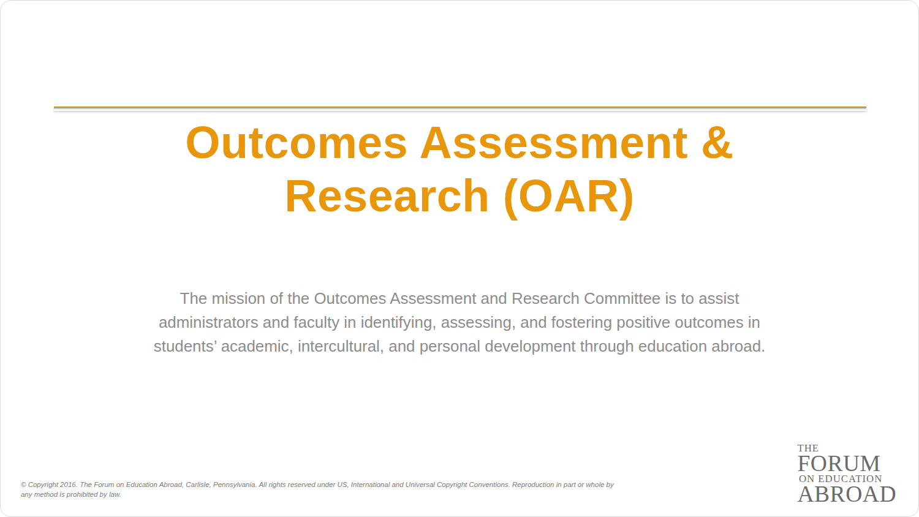Outcomes Assessment & Research (OAR)
The mission of the Outcomes Assessment and Research Committee is to assist administrators and faculty in identifying, assessing, and fostering positive outcomes in students’ academic, intercultural, and personal development through education abroad.
© Copyright 2016. The Forum on Education Abroad, Carlisle, Pennsylvania. All rights reserved under US, International and Universal Copyright Conventions. Reproduction in part or whole by any method is prohibited by law.
The Forum on Education Abroad